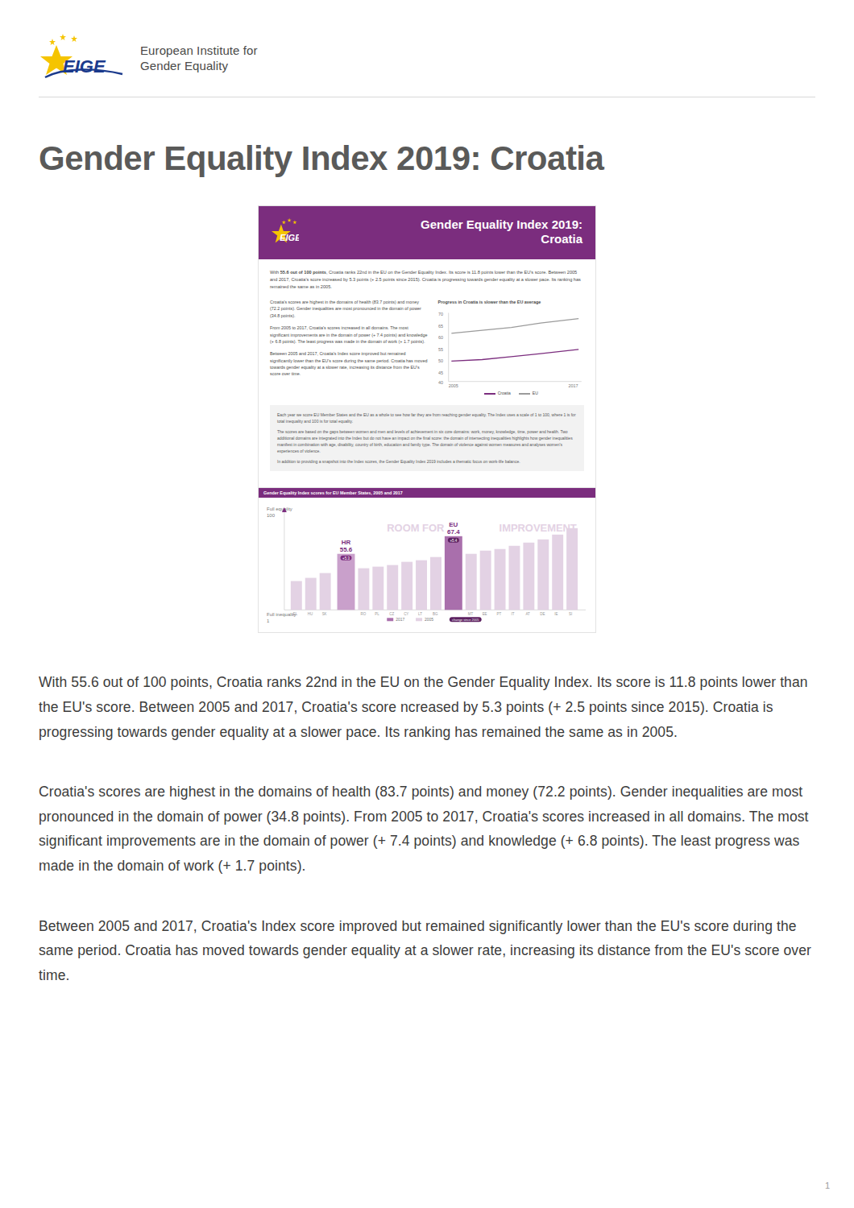EIGE
European Institute for
Gender Equality
Gender Equality Index 2019: Croatia
EIGE
Gender Equality Index 2019: Croatia
With 55.6 out of 100 points, Croatia ranks 22nd in the EU on the Gender Equality Index. Its score is 11.8 points lower than the EU's score. Between 2005 and 2017, Croatia's score increased by 5.3 points (+ 2.5 points since 2015). Croatia is progressing towards gender equality at a slower pace. Its ranking has remained the same as in 2005.
Croatia's scores are highest in the domains of health (83.7 points) and money (72.2 points). Gender inequalities are most pronounced in the domain of power (34.8 points).
From 2005 to 2017, Croatia's scores increased in all domains. The most significant improvements are in the domain of power (+ 7.4 points) and knowledge (+ 6.8 points). The least progress was made in the domain of work (+ 1.7 points).
Between 2005 and 2017, Croatia's Index score improved but remained significantly lower than the EU's score during the same period. Croatia has moved towards gender equality at a slower rate, increasing its distance from the EU's score over time.
Progress in Croatia is slower than the EU average
70 65 60 55 50 45 40 2005 2017
Croatia EU
Each year we score EU Member States and the EU as a whole to see how far they are from reaching gender equality. The Index uses a scale of 1 to 100, where 1 is for total inequality and 100 is for total equality.
The scores are based on the gaps between women and men and levels of achievement in six core domains: work, money, knowledge, time, power and health. Two additional domains are integrated into the Index but do not have an impact on the final score: the domain of intersecting inequalities highlights how gender inequalities manifest in combination with age, disability, country of birth, education and family type. The domain of violence against women measures and analyses women's experiences of violence.
In addition to providing a snapshot into the Index scores, the Gender Equality Index 2019 includes a thematic focus on work-life balance.
Gender Equality Index scores for EU Member States, 2005 and 2017
Full equality 100 Full inequality 1 ROOM FOR IMPROVEMENT HR 55.6 +5.3 EU 67.4 +5.4 EL HU SK RO PL CZ CY LT BG MT EE PT IT AT DE IE SI 2017 2005 change since 2005
Gender Equality Index 2019: Croatia infographic summary.
With 55.6 out of 100 points, Croatia ranks 22nd in the EU on the Gender Equality Index. Its score is 11.8 points lower than the EU's score. Between 2005 and 2017, Croatia's score ncreased by 5.3 points (+ 2.5 points since 2015). Croatia is progressing towards gender equality at a slower pace. Its ranking has remained the same as in 2005.
Croatia's scores are highest in the domains of health (83.7 points) and money (72.2 points). Gender inequalities are most pronounced in the domain of power (34.8 points). From 2005 to 2017, Croatia's scores increased in all domains. The most significant improvements are in the domain of power (+ 7.4 points) and knowledge (+ 6.8 points). The least progress was made in the domain of work (+ 1.7 points).
Between 2005 and 2017, Croatia's Index score improved but remained significantly lower than the EU's score during the same period. Croatia has moved towards gender equality at a slower rate, increasing its distance from the EU's score over time.
1